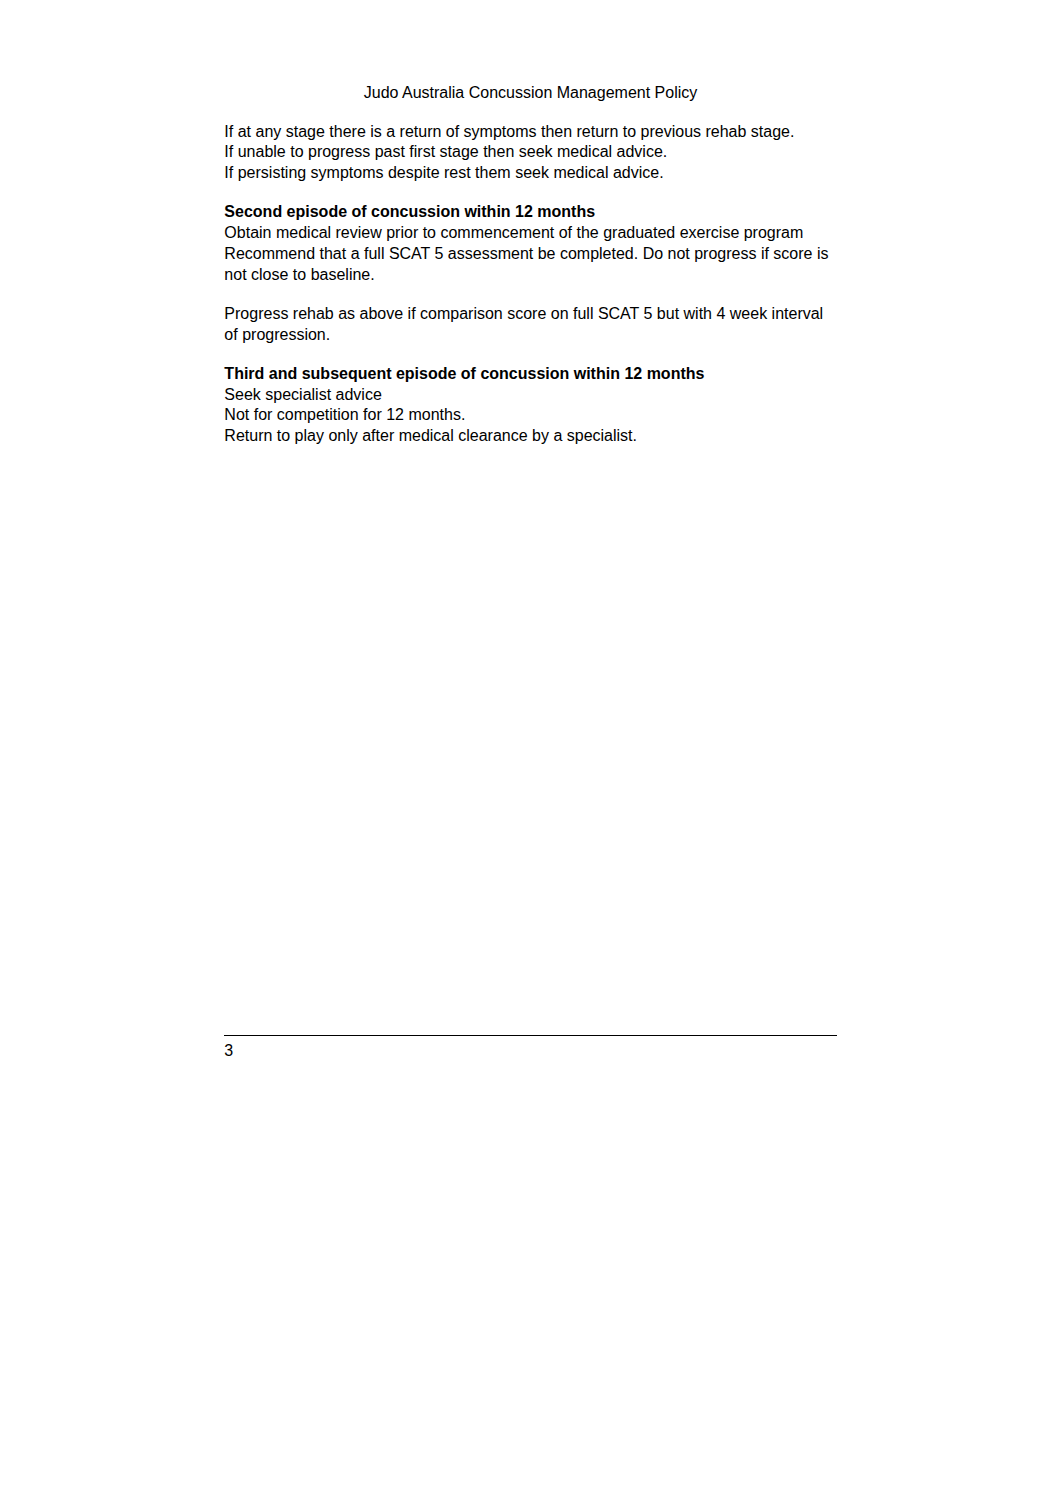Judo Australia Concussion Management Policy
If at any stage there is a return of symptoms then return to previous rehab stage.
If unable to progress past first stage then seek medical advice.
If persisting symptoms despite rest them seek medical advice.
Second episode of concussion within 12 months
Obtain medical review prior to commencement of the graduated exercise program
Recommend that a full SCAT 5 assessment be completed. Do not progress if score is not close to baseline.
Progress rehab as above if comparison score on full SCAT 5 but with 4 week interval of progression.
Third and subsequent episode of concussion within 12 months
Seek specialist advice
Not for competition for 12 months.
Return to play only after medical clearance by a specialist.
3